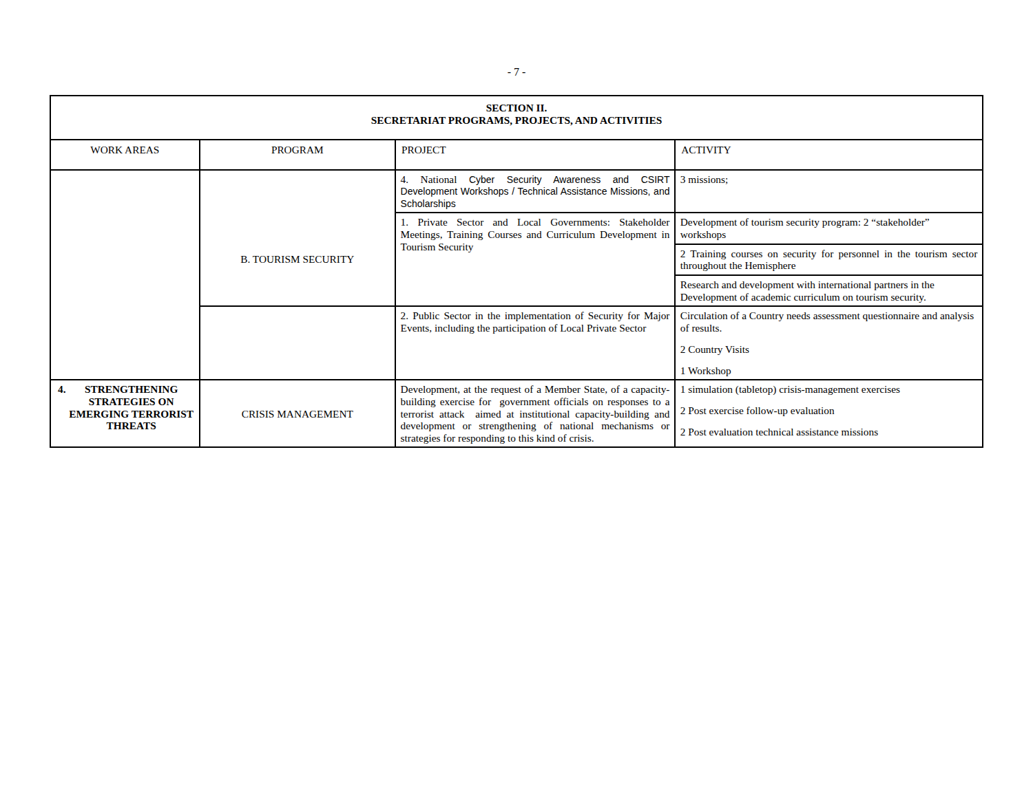- 7 -
| SECTION II. SECRETARIAT PROGRAMS, PROJECTS, AND ACTIVITIES |
| WORK AREAS | PROGRAM | PROJECT | ACTIVITY |
| | | 4. National Cyber Security Awareness and CSIRT Development Workshops / Technical Assistance Missions, and Scholarships | 3 missions; |
| | B. TOURISM SECURITY | 1. Private Sector and Local Governments: Stakeholder Meetings, Training Courses and Curriculum Development in Tourism Security | Development of tourism security program: 2 “stakeholder” workshops |
| | 2 Training courses on security for personnel in the tourism sector throughout the Hemisphere |
| | Research and development with international partners in the Development of academic curriculum on tourism security. |
| | | 2. Public Sector in the implementation of Security for Major Events, including the participation of Local Private Sector | Circulation of a Country needs assessment questionnaire and analysis of results. 2 Country Visits 1 Workshop |
| STRENGTHENING STRATEGIES ON EMERGING TERRORIST THREATS | CRISIS MANAGEMENT | Development, at the request of a Member State, of a capacity-building exercise for government officials on responses to a terrorist attack aimed at institutional capacity-building and development or strengthening of national mechanisms or strategies for responding to this kind of crisis. | 1 simulation (tabletop) crisis-management exercises 2 Post exercise follow-up evaluation 2 Post evaluation technical assistance missions |